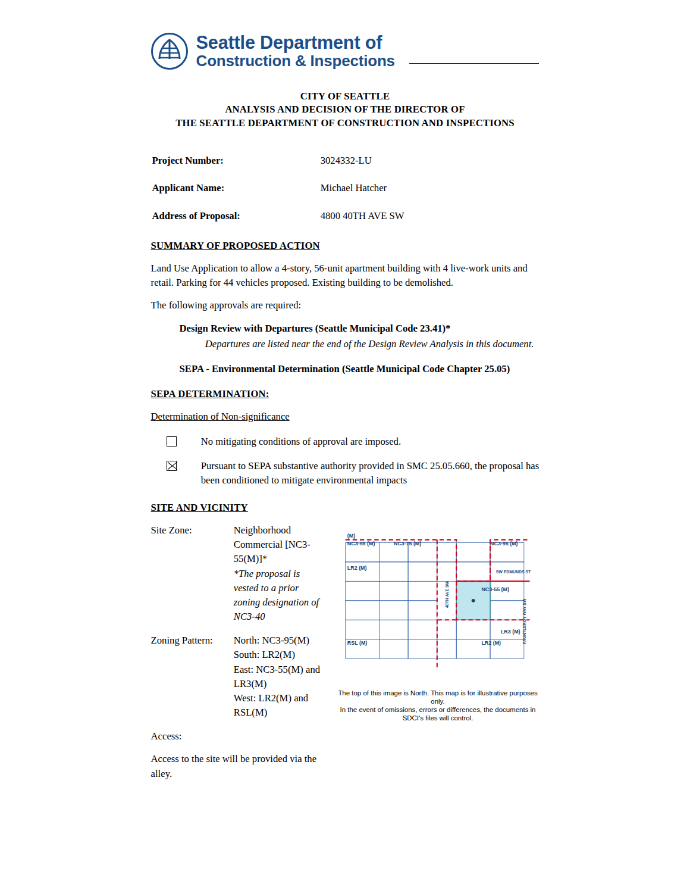Seattle Department of
Construction & Inspections
CITY OF SEATTLE
ANALYSIS AND DECISION OF THE DIRECTOR OF
THE SEATTLE DEPARTMENT OF CONSTRUCTION AND INSPECTIONS
Project Number:
3024332-LU
Applicant Name:
Michael Hatcher
Address of Proposal:
4800 40TH AVE SW
SUMMARY OF PROPOSED ACTION
Land Use Application to allow a 4-story, 56-unit apartment building with 4 live-work units and retail. Parking for 44 vehicles proposed. Existing building to be demolished.
The following approvals are required:
Design Review with Departures (Seattle Municipal Code 23.41)*
Departures are listed near the end of the Design Review Analysis in this document.
SEPA - Environmental Determination (Seattle Municipal Code Chapter 25.05)
SEPA DETERMINATION:
Determination of Non-significance
No mitigating conditions of approval are imposed.
Pursuant to SEPA substantive authority provided in SMC 25.05.660, the proposal has been conditioned to mitigate environmental impacts
SITE AND VICINITY
Site Zone:
Neighborhood Commercial [NC3-55(M)]*
*The proposal is vested to a prior zoning designation of NC3-40
Zoning Pattern:
North: NC3-95(M)
South: LR2(M)
East: NC3-55(M) and LR3(M)
West: LR2(M) and RSL(M)
Access:
Access to the site will be provided via the alley.
SW EDMUNDS ST 40TH AVE SW FAUNTLEROY WAY SW (M) NC3-55 (M) NC3-75 (M) NC3-95 (M) LR2 (M) NC3-55 (M) RSL (M) LR2 (M) LR3 (M)
The top of this image is North. This map is for illustrative purposes only.
In the event of omissions, errors or differences, the documents in SDCI's files will control.